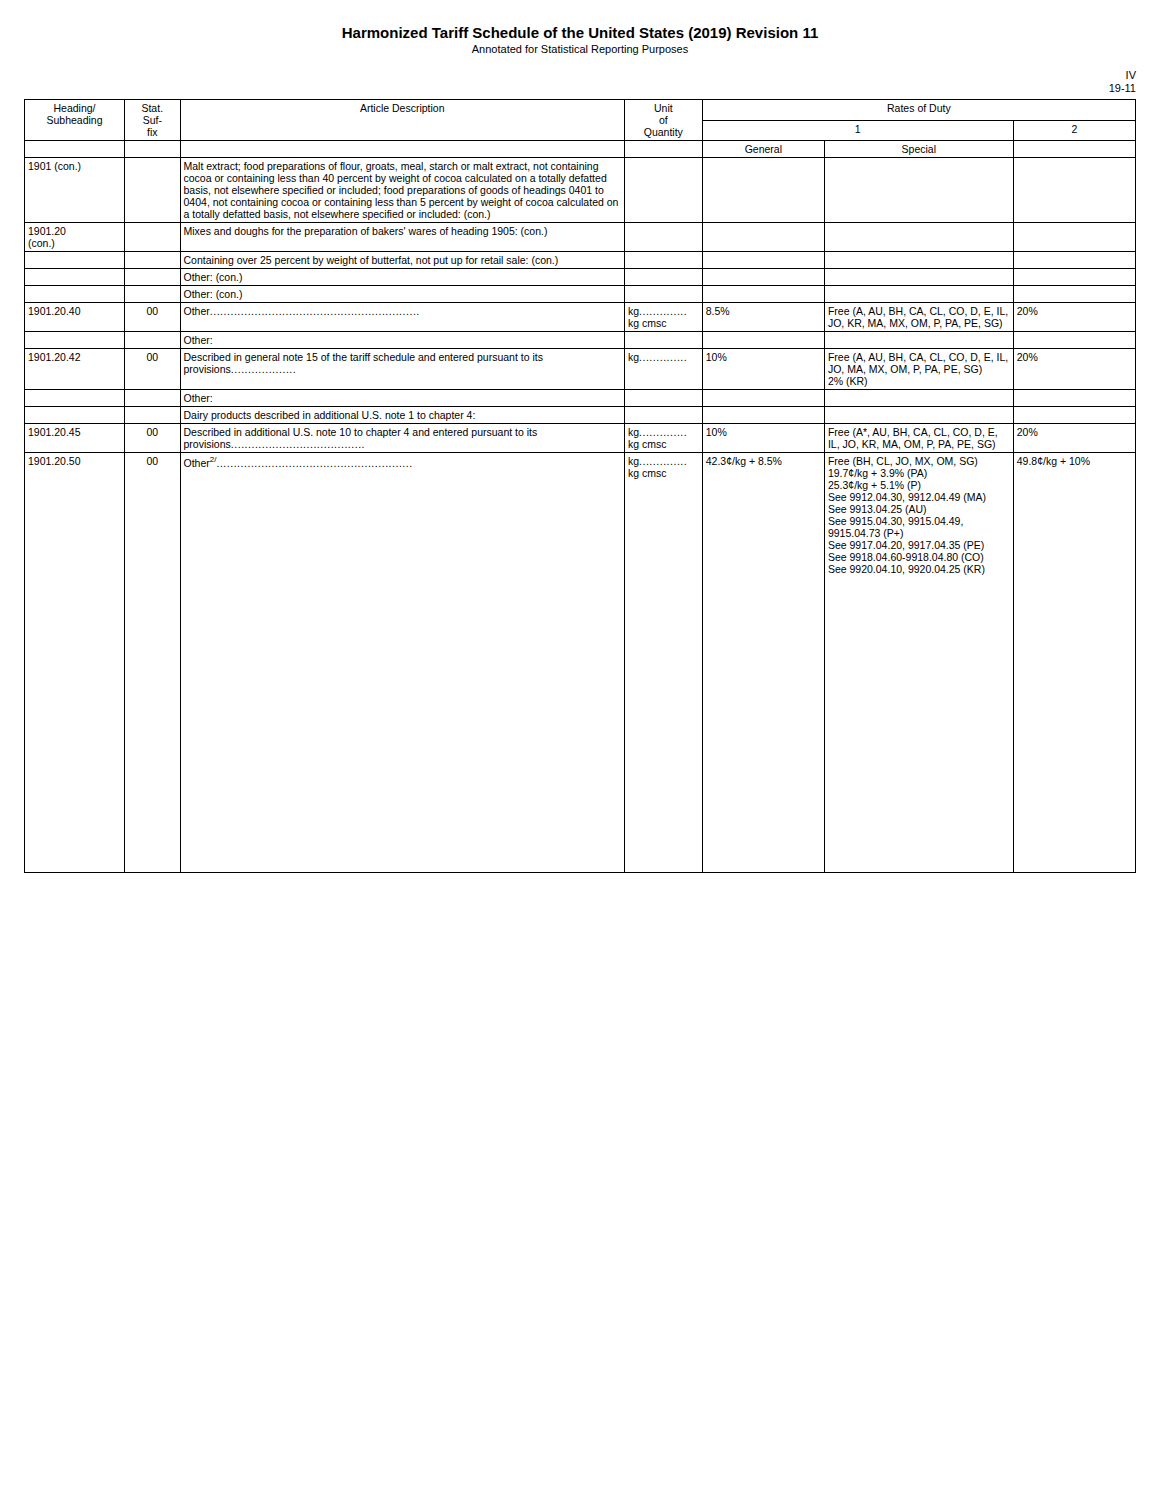Harmonized Tariff Schedule of the United States (2019) Revision 11
Annotated for Statistical Reporting Purposes
IV
19-11
| Heading/ Subheading | Stat. Suf- fix | Article Description | Unit of Quantity | Rates of Duty |
| --- | --- | --- | --- | --- |
| 1 | 2 |
| | | | | General | Special | |
| 1901 (con.) | | Malt extract; food preparations of flour, groats, meal, starch or malt extract, not containing cocoa or containing less than 40 percent by weight of cocoa calculated on a totally defatted basis, not elsewhere specified or included; food preparations of goods of headings 0401 to 0404, not containing cocoa or containing less than 5 percent by weight of cocoa calculated on a totally defatted basis, not elsewhere specified or included: (con.) | | | | |
| 1901.20 (con.) | | Mixes and doughs for the preparation of bakers' wares of heading 1905: (con.) | | | | |
| | | Containing over 25 percent by weight of butterfat, not put up for retail sale: (con.) | | | | |
| | | Other: (con.) | | | | |
| | | Other: (con.) | | | | |
| 1901.20.40 | 00 | Other ............................................................. | kg .............. kg cmsc | 8.5% | Free (A, AU, BH, CA, CL, CO, D, E, IL, JO, KR, MA, MX, OM, P, PA, PE, SG) | 20% |
| | | Other: | | | | |
| 1901.20.42 | 00 | Described in general note 15 of the tariff schedule and entered pursuant to its provisions ................... | kg .............. | 10% | Free (A, AU, BH, CA, CL, CO, D, E, IL, JO, MA, MX, OM, P, PA, PE, SG) 2% (KR) | 20% |
| | | Other: | | | | |
| | | Dairy products described in additional U.S. note 1 to chapter 4: | | | | |
| 1901.20.45 | 00 | Described in additional U.S. note 10 to chapter 4 and entered pursuant to its provisions ....................................... | kg .............. kg cmsc | 10% | Free (A*, AU, BH, CA, CL, CO, D, E, IL, JO, KR, MA, OM, P, PA, PE, SG) | 20% |
| 1901.20.50 | 00 | Other 2/ ......................................................... | kg .............. kg cmsc | 42.3¢/kg + 8.5% | Free (BH, CL, JO, MX, OM, SG) 19.7¢/kg + 3.9% (PA) 25.3¢/kg + 5.1% (P) See 9912.04.30, 9912.04.49 (MA) See 9913.04.25 (AU) See 9915.04.30, 9915.04.49, 9915.04.73 (P+) See 9917.04.20, 9917.04.35 (PE) See 9918.04.60-9918.04.80 (CO) See 9920.04.10, 9920.04.25 (KR) | 49.8¢/kg + 10% |